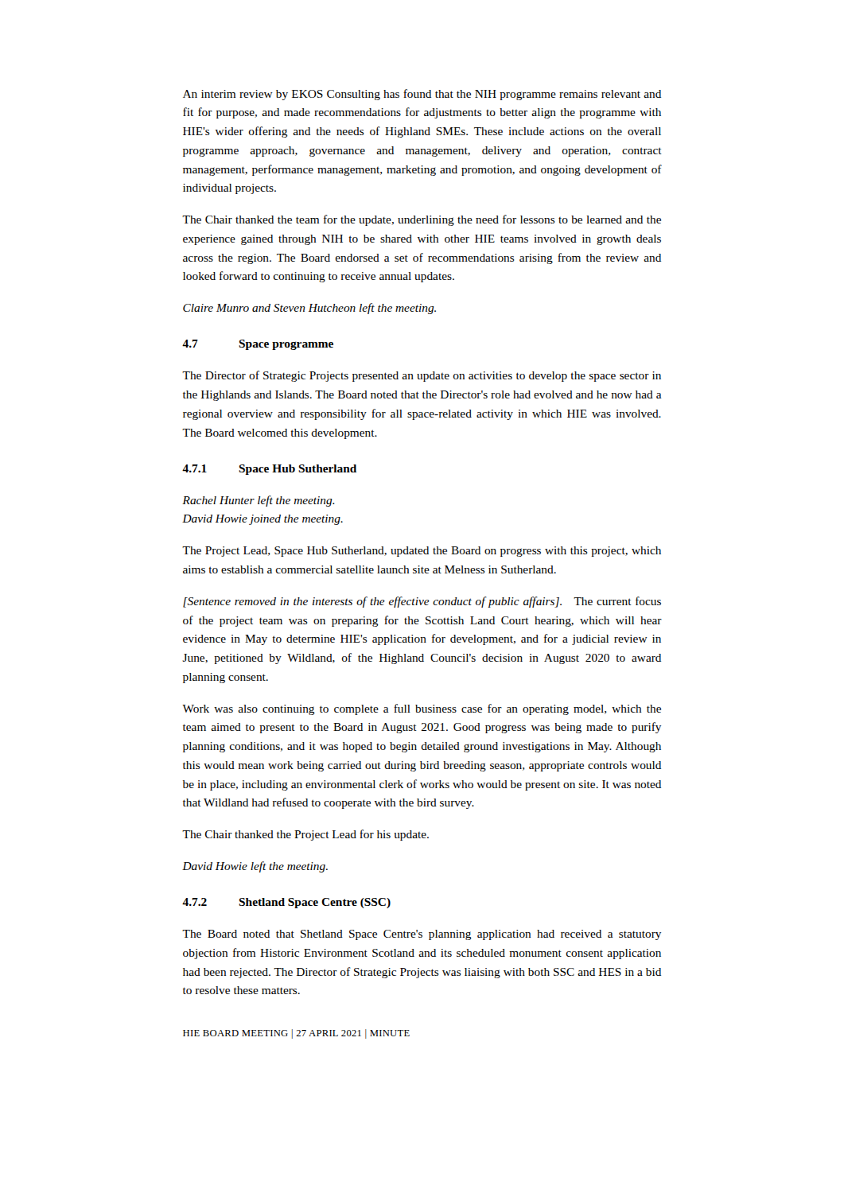An interim review by EKOS Consulting has found that the NIH programme remains relevant and fit for purpose, and made recommendations for adjustments to better align the programme with HIE's wider offering and the needs of Highland SMEs. These include actions on the overall programme approach, governance and management, delivery and operation, contract management, performance management, marketing and promotion, and ongoing development of individual projects.
The Chair thanked the team for the update, underlining the need for lessons to be learned and the experience gained through NIH to be shared with other HIE teams involved in growth deals across the region. The Board endorsed a set of recommendations arising from the review and looked forward to continuing to receive annual updates.
Claire Munro and Steven Hutcheon left the meeting.
4.7 Space programme
The Director of Strategic Projects presented an update on activities to develop the space sector in the Highlands and Islands. The Board noted that the Director's role had evolved and he now had a regional overview and responsibility for all space-related activity in which HIE was involved. The Board welcomed this development.
4.7.1 Space Hub Sutherland
Rachel Hunter left the meeting.
David Howie joined the meeting.
The Project Lead, Space Hub Sutherland, updated the Board on progress with this project, which aims to establish a commercial satellite launch site at Melness in Sutherland.
[Sentence removed in the interests of the effective conduct of public affairs]. The current focus of the project team was on preparing for the Scottish Land Court hearing, which will hear evidence in May to determine HIE's application for development, and for a judicial review in June, petitioned by Wildland, of the Highland Council's decision in August 2020 to award planning consent.
Work was also continuing to complete a full business case for an operating model, which the team aimed to present to the Board in August 2021. Good progress was being made to purify planning conditions, and it was hoped to begin detailed ground investigations in May. Although this would mean work being carried out during bird breeding season, appropriate controls would be in place, including an environmental clerk of works who would be present on site. It was noted that Wildland had refused to cooperate with the bird survey.
The Chair thanked the Project Lead for his update.
David Howie left the meeting.
4.7.2 Shetland Space Centre (SSC)
The Board noted that Shetland Space Centre's planning application had received a statutory objection from Historic Environment Scotland and its scheduled monument consent application had been rejected. The Director of Strategic Projects was liaising with both SSC and HES in a bid to resolve these matters.
HIE BOARD MEETING | 27 APRIL 2021 | MINUTE